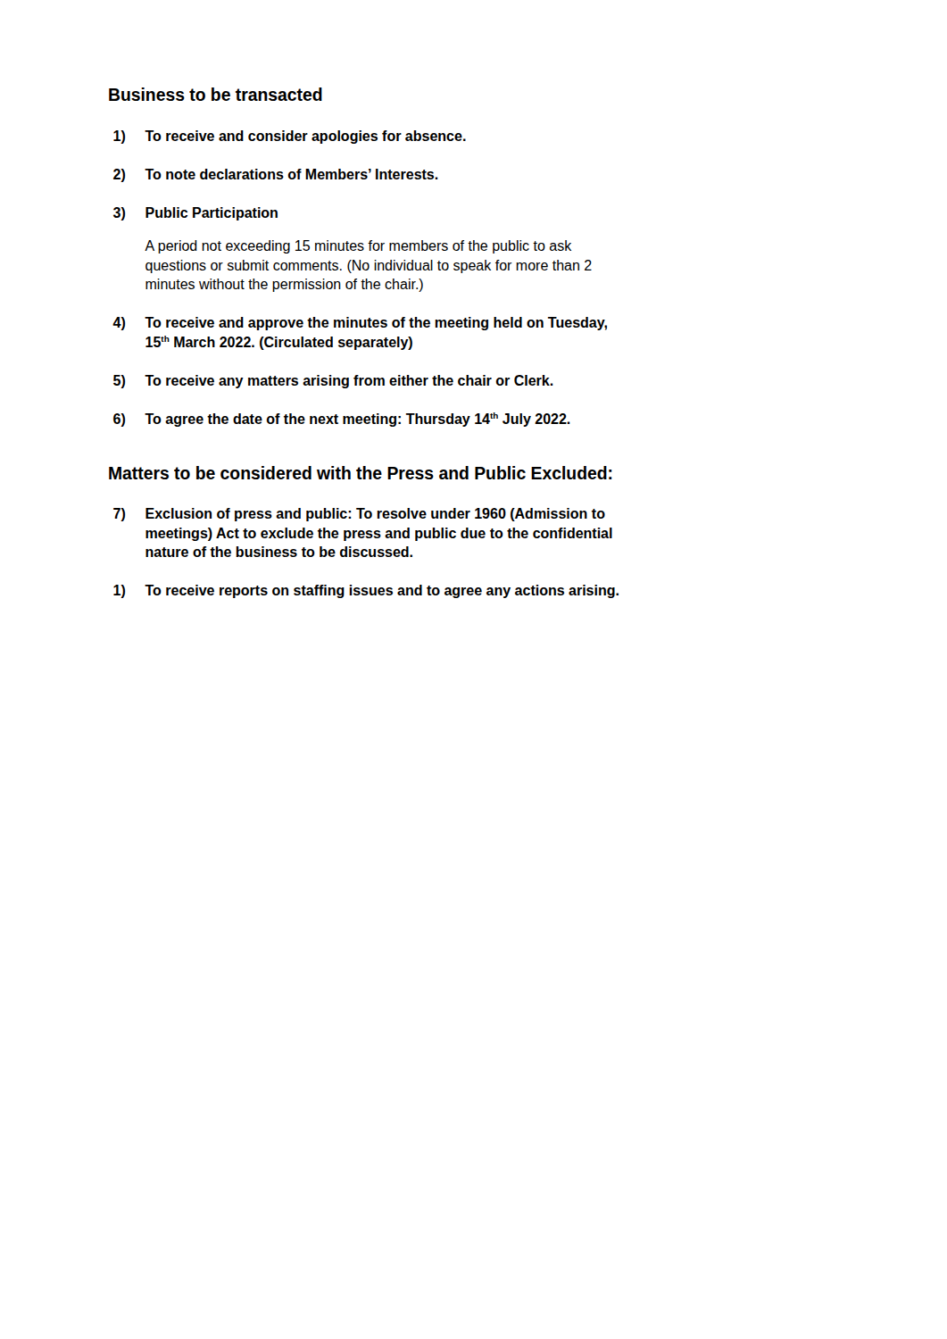Business to be transacted
To receive and consider apologies for absence.
To note declarations of Members’ Interests.
Public Participation
A period not exceeding 15 minutes for members of the public to ask questions or submit comments. (No individual to speak for more than 2 minutes without the permission of the chair.)
To receive and approve the minutes of the meeting held on Tuesday, 15th March 2022. (Circulated separately)
To receive any matters arising from either the chair or Clerk.
To agree the date of the next meeting: Thursday 14th July 2022.
Matters to be considered with the Press and Public Excluded:
Exclusion of press and public: To resolve under 1960 (Admission to meetings) Act to exclude the press and public due to the confidential nature of the business to be discussed.
To receive reports on staffing issues and to agree any actions arising.